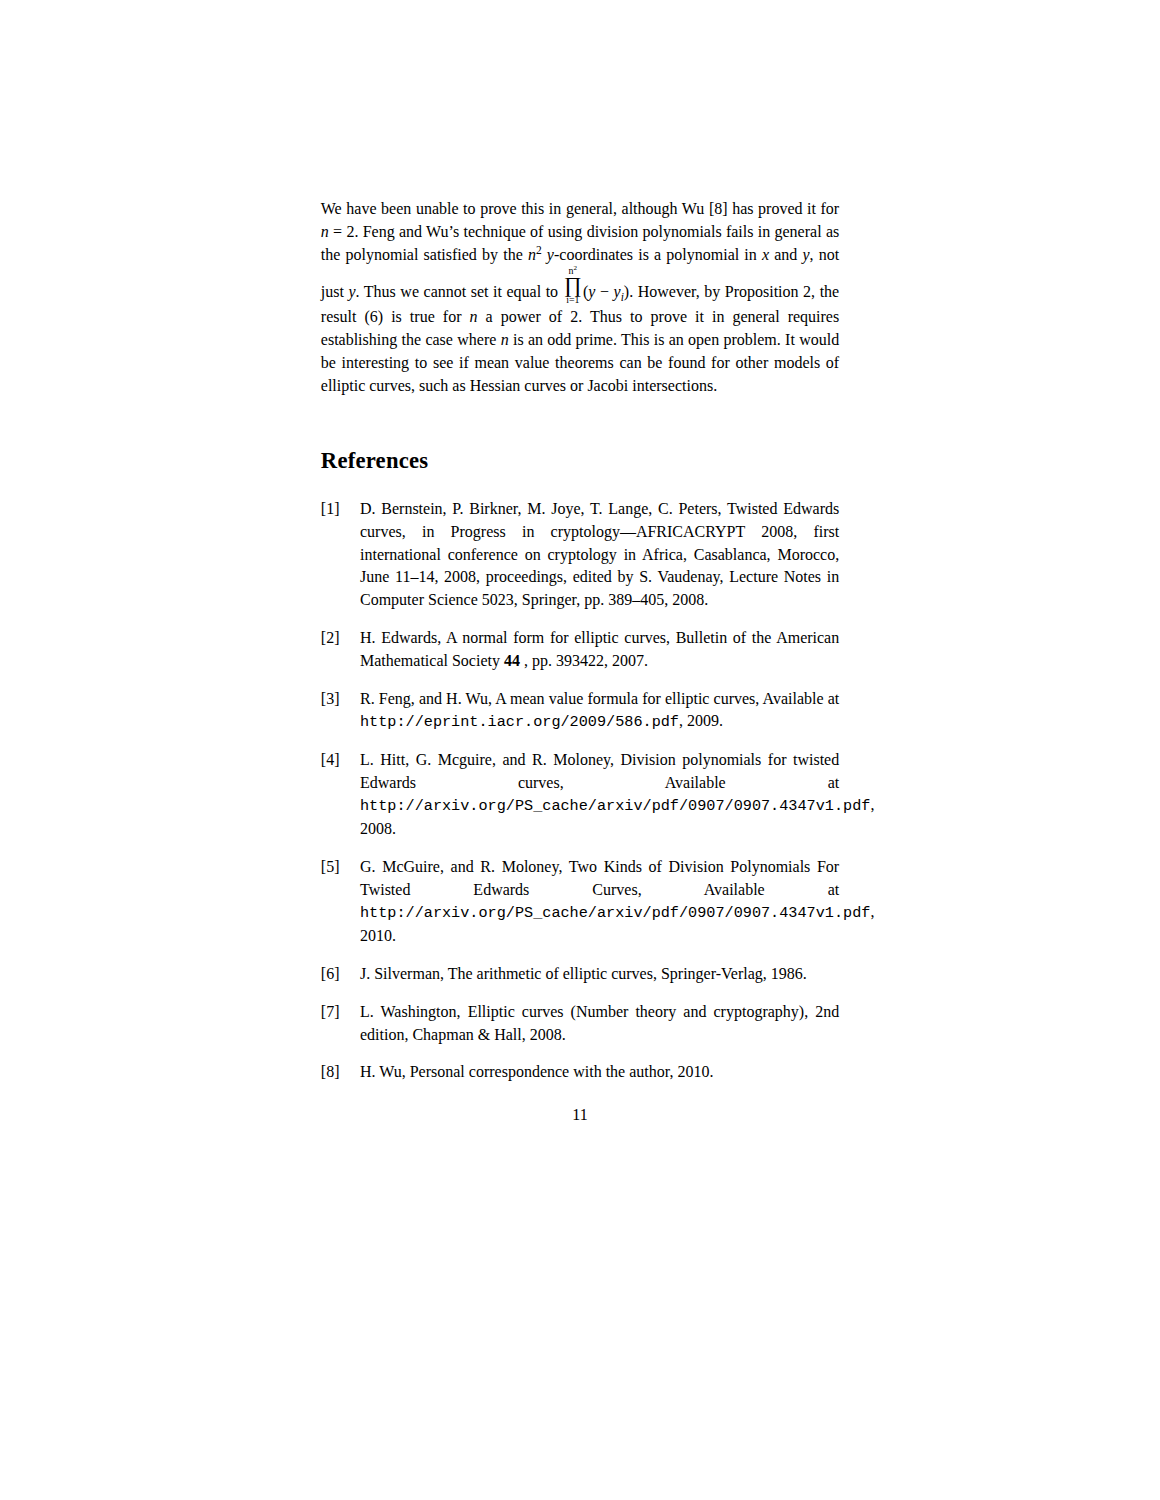We have been unable to prove this in general, although Wu [8] has proved it for n = 2. Feng and Wu’s technique of using division polynomials fails in general as the polynomial satisfied by the n2 y-coordinates is a polynomial in x and y, not just y. Thus we cannot set it equal to n2∏i=1(y − yi). However, by Proposition 2, the result (6) is true for n a power of 2. Thus to prove it in general requires establishing the case where n is an odd prime. This is an open problem. It would be interesting to see if mean value theorems can be found for other models of elliptic curves, such as Hessian curves or Jacobi intersections.
References
[1] D. Bernstein, P. Birkner, M. Joye, T. Lange, C. Peters, Twisted Edwards curves, in Progress in cryptology—AFRICACRYPT 2008, first international conference on cryptology in Africa, Casablanca, Morocco, June 11–14, 2008, proceedings, edited by S. Vaudenay, Lecture Notes in Computer Science 5023, Springer, pp. 389–405, 2008.
[2] H. Edwards, A normal form for elliptic curves, Bulletin of the American Mathematical Society 44 , pp. 393422, 2007.
[3] R. Feng, and H. Wu, A mean value formula for elliptic curves, Available at http://eprint.iacr.org/2009/586.pdf, 2009.
[4] L. Hitt, G. Mcguire, and R. Moloney, Division polynomials for twisted Edwards curves, Available at http://arxiv.org/PS_cache/arxiv/pdf/0907/0907.4347v1.pdf, 2008.
[5] G. McGuire, and R. Moloney, Two Kinds of Division Polynomials For Twisted Edwards Curves, Available at http://arxiv.org/PS_cache/arxiv/pdf/0907/0907.4347v1.pdf, 2010.
[6] J. Silverman, The arithmetic of elliptic curves, Springer-Verlag, 1986.
[7] L. Washington, Elliptic curves (Number theory and cryptography), 2nd edition, Chapman & Hall, 2008.
[8] H. Wu, Personal correspondence with the author, 2010.
11